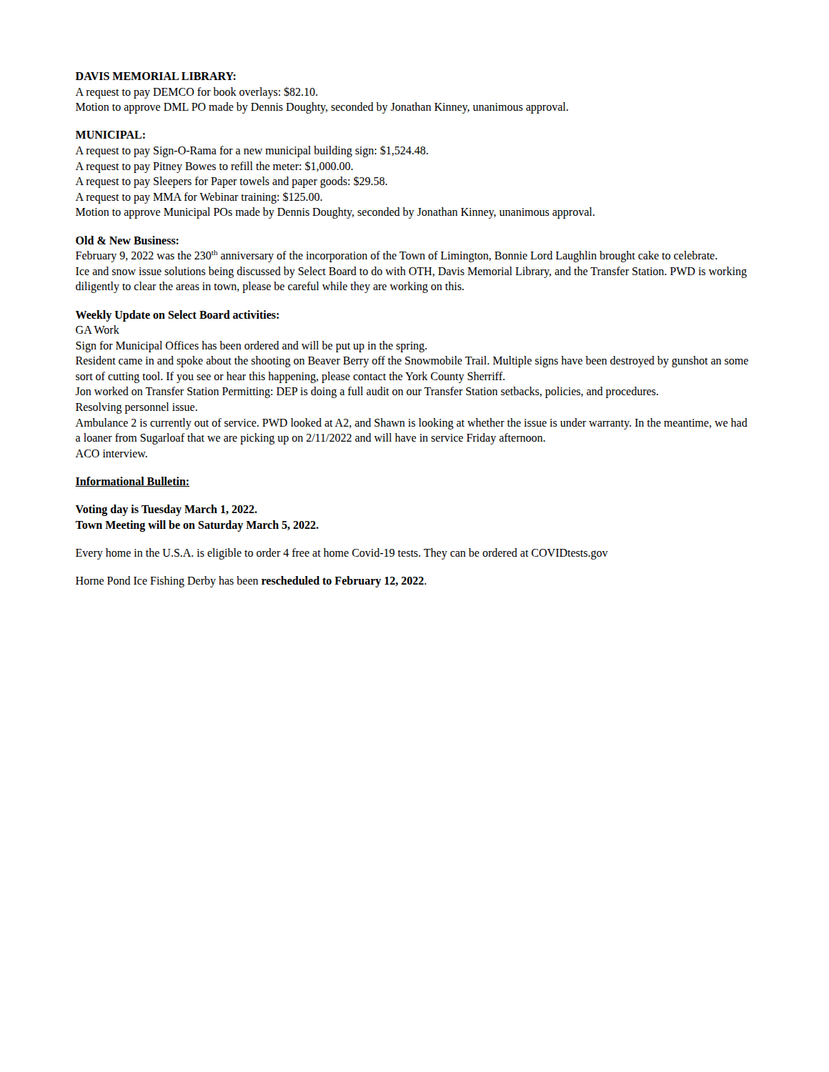DAVIS MEMORIAL LIBRARY:
A request to pay DEMCO for book overlays: $82.10.
Motion to approve DML PO made by Dennis Doughty, seconded by Jonathan Kinney, unanimous approval.
MUNICIPAL:
A request to pay Sign-O-Rama for a new municipal building sign: $1,524.48.
A request to pay Pitney Bowes to refill the meter: $1,000.00.
A request to pay Sleepers for Paper towels and paper goods: $29.58.
A request to pay MMA for Webinar training: $125.00.
Motion to approve Municipal POs made by Dennis Doughty, seconded by Jonathan Kinney, unanimous approval.
Old & New Business:
February 9, 2022 was the 230th anniversary of the incorporation of the Town of Limington, Bonnie Lord Laughlin brought cake to celebrate.
Ice and snow issue solutions being discussed by Select Board to do with OTH, Davis Memorial Library, and the Transfer Station. PWD is working diligently to clear the areas in town, please be careful while they are working on this.
Weekly Update on Select Board activities:
GA Work
Sign for Municipal Offices has been ordered and will be put up in the spring.
Resident came in and spoke about the shooting on Beaver Berry off the Snowmobile Trail. Multiple signs have been destroyed by gunshot an some sort of cutting tool. If you see or hear this happening, please contact the York County Sherriff.
Jon worked on Transfer Station Permitting: DEP is doing a full audit on our Transfer Station setbacks, policies, and procedures.
Resolving personnel issue.
Ambulance 2 is currently out of service. PWD looked at A2, and Shawn is looking at whether the issue is under warranty. In the meantime, we had a loaner from Sugarloaf that we are picking up on 2/11/2022 and will have in service Friday afternoon.
ACO interview.
Informational Bulletin:
Voting day is Tuesday March 1, 2022.
Town Meeting will be on Saturday March 5, 2022.
Every home in the U.S.A. is eligible to order 4 free at home Covid-19 tests. They can be ordered at COVIDtests.gov
Horne Pond Ice Fishing Derby has been rescheduled to February 12, 2022.